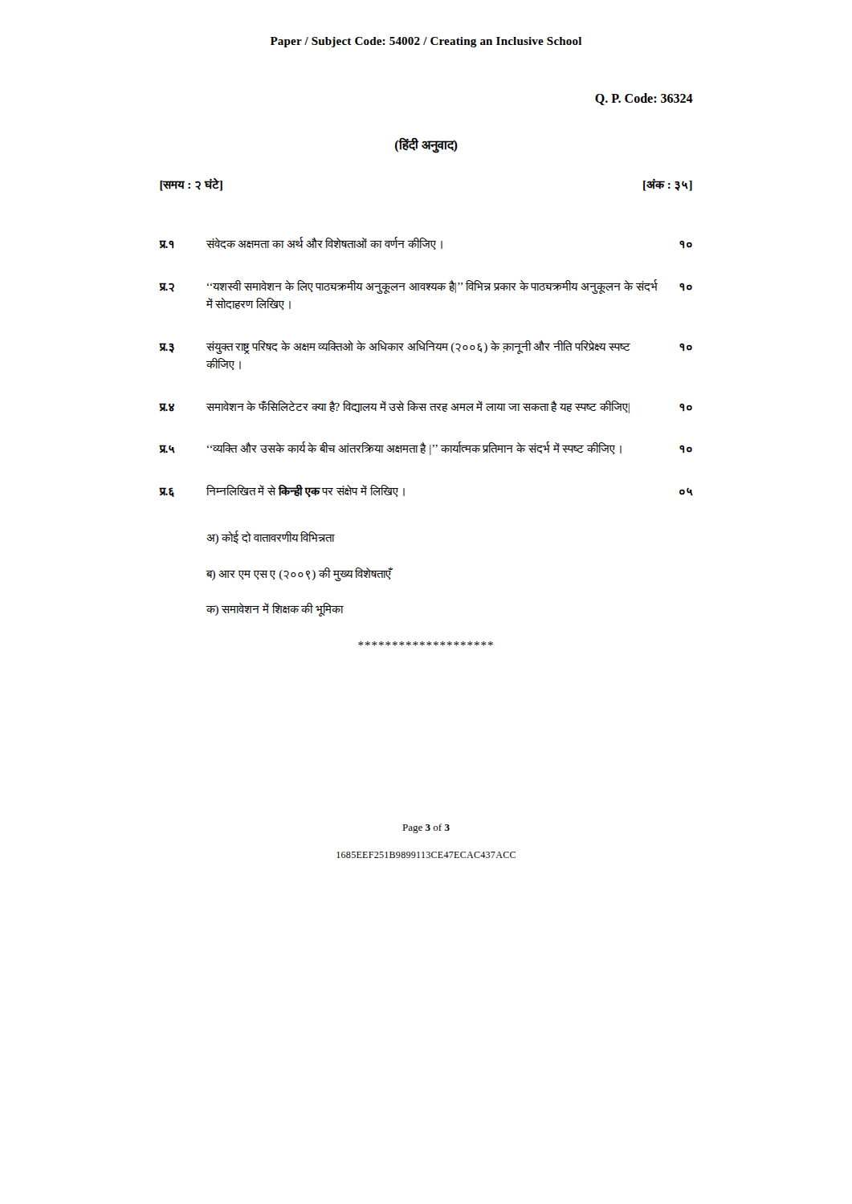Paper / Subject Code: 54002 / Creating an Inclusive School
Q. P. Code: 36324
(हिंदी अनुवाद)
[समय : २ घंटे] [अंक : ३५]
| प्र.१ | संवेदक अक्षमता का अर्थ और विशेषताओं का वर्णन कीजिए। | १० |
| प्र.२ | ‘‘यशस्वी समावेशन के लिए पाठ्यक्रमीय अनुकूलन आवश्यक है/’’ विभिन्न प्रकार के पाठ्यक्रमीय अनुकूलन के संदर्भ में सोदाहरण लिखिए। | १० |
| प्र.३ | संयुक्त राष्ट्र परिषद के अक्षम व्यक्तिओ के अधिकार अधिनियम (२००६) के क़ानूनी और नीति परिप्रेक्ष्य स्पष्ट कीजिए। | १० |
| प्र.४ | समावेशन के फँसिलिटेटर क्या है? विद्यालय में उसे किस तरह अमल में लाया जा सकता है यह स्पष्ट कीजिए/ | १० |
| प्र.५ | ‘‘व्यक्ति और उसके कार्य के बीच आंतरक्रिया अक्षमता है /’’ कार्यात्मक प्रतिमान के संदर्भ में स्पष्ट कीजिए। | १० |
| प्र.६ | निम्नलिखित में से किन्ही एक पर संक्षेप में लिखिए। | ०५ |
अ) कोई दो वातावरणीय विभिन्नता
ब) आर एम एस ए (२००९) की मुख्य विशेषताएँ
क) समावेशन में शिक्षक की भूमिका
********************
Page 3 of 3
1685EEF251B9899113CE47ECAC437ACC